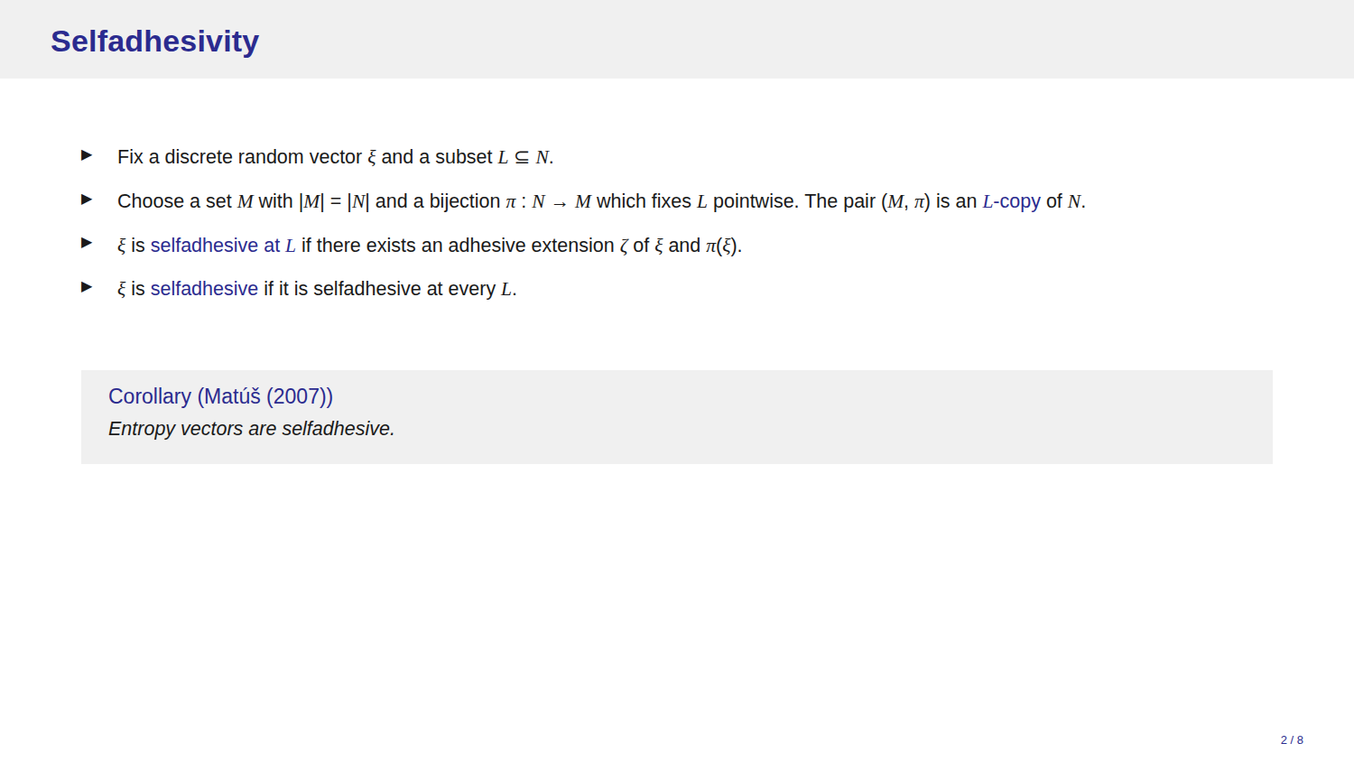Selfadhesivity
Fix a discrete random vector ξ and a subset L ⊆ N.
Choose a set M with |M| = |N| and a bijection π : N → M which fixes L pointwise. The pair (M, π) is an L-copy of N.
ξ is selfadhesive at L if there exists an adhesive extension ζ of ξ and π(ξ).
ξ is selfadhesive if it is selfadhesive at every L.
Corollary (Matúš (2007))
Entropy vectors are selfadhesive.
2 / 8